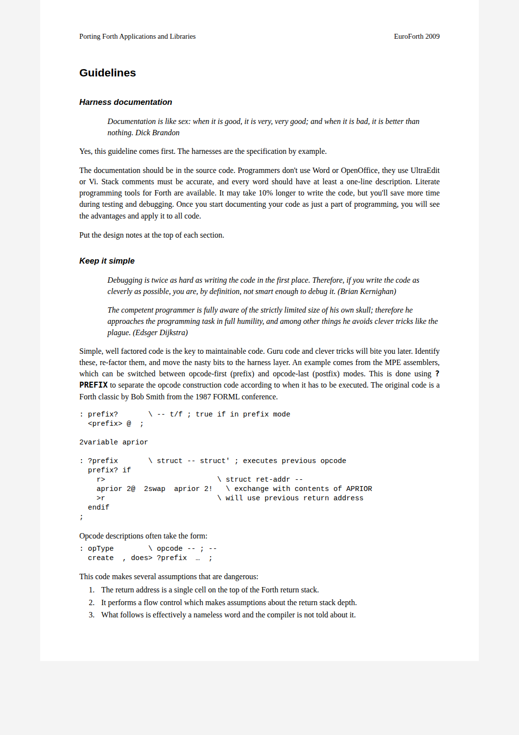Porting Forth Applications and Libraries EuroForth 2009
Guidelines
Harness documentation
Documentation is like sex: when it is good, it is very, very good; and when it is bad, it is better than nothing. Dick Brandon
Yes, this guideline comes first. The harnesses are the specification by example.
The documentation should be in the source code. Programmers don't use Word or OpenOffice, they use UltraEdit or Vi. Stack comments must be accurate, and every word should have at least a one-line description. Literate programming tools for Forth are available. It may take 10% longer to write the code, but you'll save more time during testing and debugging. Once you start documenting your code as just a part of programming, you will see the advantages and apply it to all code.
Put the design notes at the top of each section.
Keep it simple
Debugging is twice as hard as writing the code in the first place. Therefore, if you write the code as cleverly as possible, you are, by definition, not smart enough to debug it. (Brian Kernighan)
The competent programmer is fully aware of the strictly limited size of his own skull; therefore he approaches the programming task in full humility, and among other things he avoids clever tricks like the plague. (Edsger Dijkstra)
Simple, well factored code is the key to maintainable code. Guru code and clever tricks will bite you later. Identify these, re-factor them, and move the nasty bits to the harness layer. An example comes from the MPE assemblers, which can be switched between opcode-first (prefix) and opcode-last (postfix) modes. This is done using ?PREFIX to separate the opcode construction code according to when it has to be executed. The original code is a Forth classic by Bob Smith from the 1987 FORML conference.
: prefix?       \ -- t/f ; true if in prefix mode
  <prefix> @  ;

2variable aprior

: ?prefix       \ struct -- struct' ; executes previous opcode
  prefix? if
    r>                          \ struct ret-addr --
    aprior 2@  2swap  aprior 2!   \ exchange with contents of APRIOR
    >r                          \ will use previous return address
  endif
;
Opcode descriptions often take the form:
: opType        \ opcode -- ; --
  create  , does> ?prefix  …  ;
This code makes several assumptions that are dangerous:
The return address is a single cell on the top of the Forth return stack.
It performs a flow control which makes assumptions about the return stack depth.
What follows is effectively a nameless word and the compiler is not told about it.